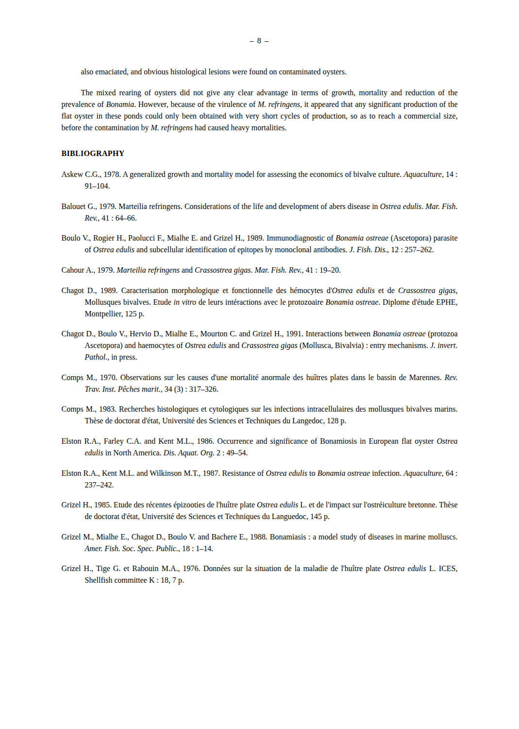– 8 –
also emaciated, and obvious histological lesions were found on contaminated oysters.
The mixed rearing of oysters did not give any clear advantage in terms of growth, mortality and reduction of the prevalence of Bonamia. However, because of the virulence of M. refringens, it appeared that any significant production of the flat oyster in these ponds could only been obtained with very short cycles of production, so as to reach a commercial size, before the contamination by M. refringens had caused heavy mortalities.
BIBLIOGRAPHY
Askew C.G., 1978. A generalized growth and mortality model for assessing the economics of bivalve culture. Aquaculture, 14 : 91–104.
Balouet G., 1979. Marteilia refringens. Considerations of the life and development of abers disease in Ostrea edulis. Mar. Fish. Rev., 41 : 64–66.
Boulo V., Rogier H., Paolucci F., Mialhe E. and Grizel H., 1989. Immunodiagnostic of Bonamia ostreae (Ascetopora) parasite of Ostrea edulis and subcellular identification of epitopes by monoclonal antibodies. J. Fish. Dis., 12 : 257–262.
Cahour A., 1979. Marteilia refringens and Crassostrea gigas. Mar. Fish. Rev., 41 : 19–20.
Chagot D., 1989. Caracterisation morphologique et fonctionnelle des hémocytes d'Ostrea edulis et de Crassostrea gigas, Mollusques bivalves. Etude in vitro de leurs intéractions avec le protozoaire Bonamia ostreae. Diplome d'étude EPHE, Montpellier, 125 p.
Chagot D., Boulo V., Hervio D., Mialhe E., Mourton C. and Grizel H., 1991. Interactions between Bonamia ostreae (protozoa Ascetopora) and haemocytes of Ostrea edulis and Crassostrea gigas (Mollusca, Bivalvia) : entry mechanisms. J. invert. Pathol., in press.
Comps M., 1970. Observations sur les causes d'une mortalité anormale des huîtres plates dans le bassin de Marennes. Rev. Trav. Inst. Pêches marit., 34 (3) : 317–326.
Comps M., 1983. Recherches histologiques et cytologiques sur les infections intracellulaires des mollusques bivalves marins. Thèse de doctorat d'état, Université des Sciences et Techniques du Langedoc, 128 p.
Elston R.A., Farley C.A. and Kent M.L., 1986. Occurrence and significance of Bonamiosis in European flat oyster Ostrea edulis in North America. Dis. Aquat. Org. 2 : 49–54.
Elston R.A., Kent M.L. and Wilkinson M.T., 1987. Resistance of Ostrea edulis to Bonamia ostreae infection. Aquaculture, 64 : 237–242.
Grizel H., 1985. Etude des récentes épizooties de l'huître plate Ostrea edulis L. et de l'impact sur l'ostréiculture bretonne. Thèse de doctorat d'état, Université des Sciences et Techniques du Languedoc, 145 p.
Grizel M., Mialhe E., Chagot D., Boulo V. and Bachere E., 1988. Bonamiasis : a model study of diseases in marine molluscs. Amer. Fish. Soc. Spec. Public., 18 : 1–14.
Grizel H., Tige G. et Rabouin M.A., 1976. Données sur la situation de la maladie de l'huître plate Ostrea edulis L. ICES, Shellfish committee K : 18, 7 p.